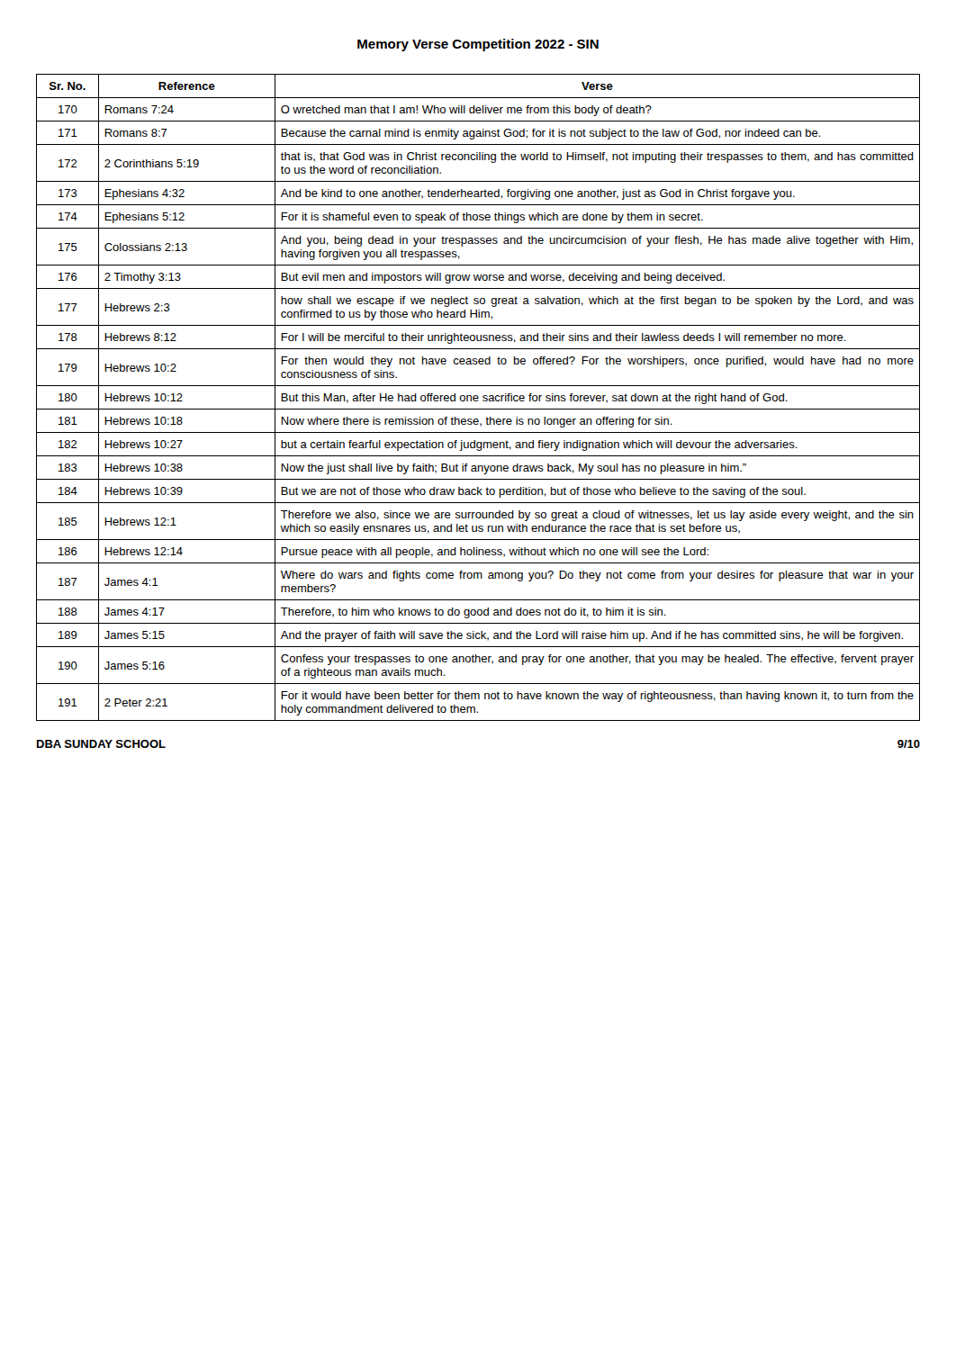Memory Verse Competition 2022 - SIN
| Sr. No. | Reference | Verse |
| --- | --- | --- |
| 170 | Romans 7:24 | O wretched man that I am! Who will deliver me from this body of death? |
| 171 | Romans 8:7 | Because the carnal mind is enmity against God; for it is not subject to the law of God, nor indeed can be. |
| 172 | 2 Corinthians 5:19 | that is, that God was in Christ reconciling the world to Himself, not imputing their trespasses to them, and has committed to us the word of reconciliation. |
| 173 | Ephesians 4:32 | And be kind to one another, tenderhearted, forgiving one another, just as God in Christ forgave you. |
| 174 | Ephesians 5:12 | For it is shameful even to speak of those things which are done by them in secret. |
| 175 | Colossians 2:13 | And you, being dead in your trespasses and the uncircumcision of your flesh, He has made alive together with Him, having forgiven you all trespasses, |
| 176 | 2 Timothy 3:13 | But evil men and impostors will grow worse and worse, deceiving and being deceived. |
| 177 | Hebrews 2:3 | how shall we escape if we neglect so great a salvation, which at the first began to be spoken by the Lord, and was confirmed to us by those who heard Him, |
| 178 | Hebrews 8:12 | For I will be merciful to their unrighteousness, and their sins and their lawless deeds I will remember no more. |
| 179 | Hebrews 10:2 | For then would they not have ceased to be offered? For the worshipers, once purified, would have had no more consciousness of sins. |
| 180 | Hebrews 10:12 | But this Man, after He had offered one sacrifice for sins forever, sat down at the right hand of God. |
| 181 | Hebrews 10:18 | Now where there is remission of these, there is no longer an offering for sin. |
| 182 | Hebrews 10:27 | but a certain fearful expectation of judgment, and fiery indignation which will devour the adversaries. |
| 183 | Hebrews 10:38 | Now the just shall live by faith; But if anyone draws back, My soul has no pleasure in him.” |
| 184 | Hebrews 10:39 | But we are not of those who draw back to perdition, but of those who believe to the saving of the soul. |
| 185 | Hebrews 12:1 | Therefore we also, since we are surrounded by so great a cloud of witnesses, let us lay aside every weight, and the sin which so easily ensnares us, and let us run with endurance the race that is set before us, |
| 186 | Hebrews 12:14 | Pursue peace with all people, and holiness, without which no one will see the Lord: |
| 187 | James 4:1 | Where do wars and fights come from among you? Do they not come from your desires for pleasure that war in your members? |
| 188 | James 4:17 | Therefore, to him who knows to do good and does not do it, to him it is sin. |
| 189 | James 5:15 | And the prayer of faith will save the sick, and the Lord will raise him up. And if he has committed sins, he will be forgiven. |
| 190 | James 5:16 | Confess your trespasses to one another, and pray for one another, that you may be healed. The effective, fervent prayer of a righteous man avails much. |
| 191 | 2 Peter 2:21 | For it would have been better for them not to have known the way of righteousness, than having known it, to turn from the holy commandment delivered to them. |
DBA SUNDAY SCHOOL 9/10